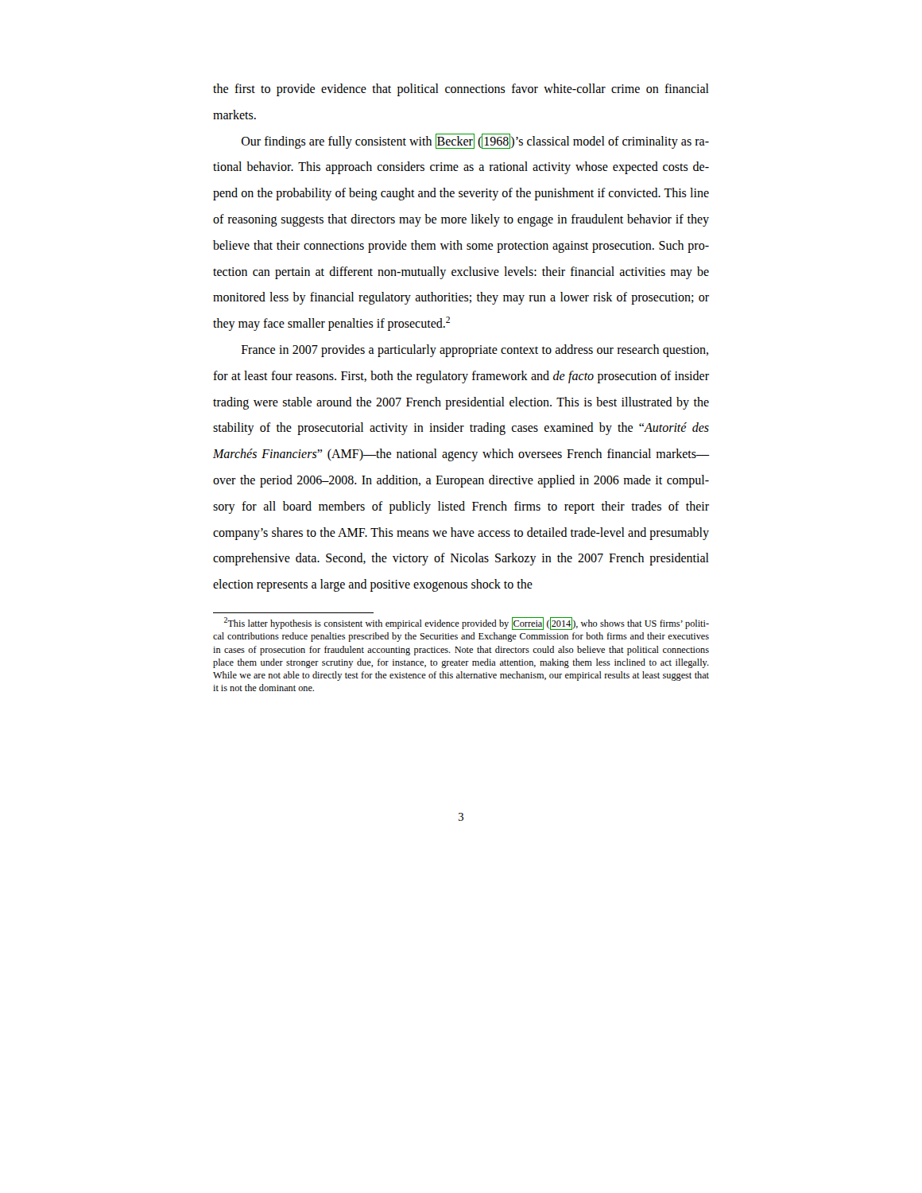the first to provide evidence that political connections favor white-collar crime on financial markets.
Our findings are fully consistent with Becker (1968)’s classical model of criminality as rational behavior. This approach considers crime as a rational activity whose expected costs depend on the probability of being caught and the severity of the punishment if convicted. This line of reasoning suggests that directors may be more likely to engage in fraudulent behavior if they believe that their connections provide them with some protection against prosecution. Such protection can pertain at different non-mutually exclusive levels: their financial activities may be monitored less by financial regulatory authorities; they may run a lower risk of prosecution; or they may face smaller penalties if prosecuted.2
France in 2007 provides a particularly appropriate context to address our research question, for at least four reasons. First, both the regulatory framework and de facto prosecution of insider trading were stable around the 2007 French presidential election. This is best illustrated by the stability of the prosecutorial activity in insider trading cases examined by the “Autorité des Marchés Financiers” (AMF)—the national agency which oversees French financial markets—over the period 2006–2008. In addition, a European directive applied in 2006 made it compulsory for all board members of publicly listed French firms to report their trades of their company’s shares to the AMF. This means we have access to detailed trade-level and presumably comprehensive data. Second, the victory of Nicolas Sarkozy in the 2007 French presidential election represents a large and positive exogenous shock to the
2This latter hypothesis is consistent with empirical evidence provided by Correia (2014), who shows that US firms’ political contributions reduce penalties prescribed by the Securities and Exchange Commission for both firms and their executives in cases of prosecution for fraudulent accounting practices. Note that directors could also believe that political connections place them under stronger scrutiny due, for instance, to greater media attention, making them less inclined to act illegally. While we are not able to directly test for the existence of this alternative mechanism, our empirical results at least suggest that it is not the dominant one.
3